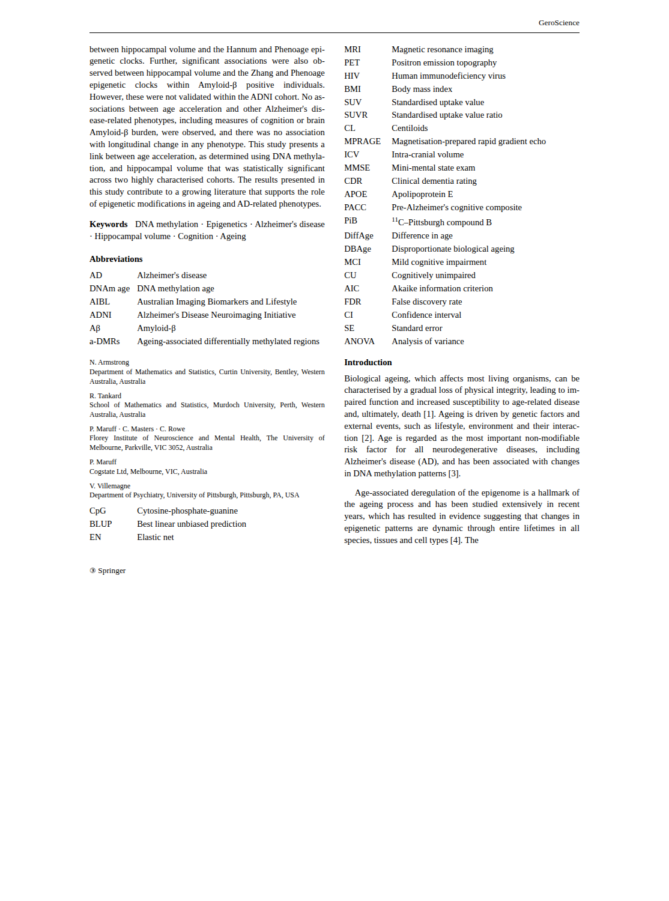GeroScience
between hippocampal volume and the Hannum and Phenoage epigenetic clocks. Further, significant associations were also observed between hippocampal volume and the Zhang and Phenoage epigenetic clocks within Amyloid-β positive individuals. However, these were not validated within the ADNI cohort. No associations between age acceleration and other Alzheimer's disease-related phenotypes, including measures of cognition or brain Amyloid-β burden, were observed, and there was no association with longitudinal change in any phenotype. This study presents a link between age acceleration, as determined using DNA methylation, and hippocampal volume that was statistically significant across two highly characterised cohorts. The results presented in this study contribute to a growing literature that supports the role of epigenetic modifications in ageing and AD-related phenotypes.
Keywords DNA methylation · Epigenetics · Alzheimer's disease · Hippocampal volume · Cognition · Ageing
Abbreviations
AD
Alzheimer's disease
DNAm age
DNA methylation age
AIBL
Australian Imaging Biomarkers and Lifestyle
ADNI
Alzheimer's Disease Neuroimaging Initiative
Aβ
Amyloid-β
a-DMRs
Ageing-associated differentially methylated regions
N. Armstrong
Department of Mathematics and Statistics, Curtin University, Bentley, Western Australia, Australia
R. Tankard
School of Mathematics and Statistics, Murdoch University, Perth, Western Australia, Australia
P. Maruff · C. Masters · C. Rowe
Florey Institute of Neuroscience and Mental Health, The University of Melbourne, Parkville, VIC 3052, Australia
P. Maruff
Cogstate Ltd, Melbourne, VIC, Australia
V. Villemagne
Department of Psychiatry, University of Pittsburgh, Pittsburgh, PA, USA
CpG
Cytosine-phosphate-guanine
BLUP
Best linear unbiased prediction
EN
Elastic net
MRI
Magnetic resonance imaging
PET
Positron emission topography
HIV
Human immunodeficiency virus
BMI
Body mass index
SUV
Standardised uptake value
SUVR
Standardised uptake value ratio
CL
Centiloids
MPRAGE
Magnetisation-prepared rapid gradient echo
ICV
Intra-cranial volume
MMSE
Mini-mental state exam
CDR
Clinical dementia rating
APOE
Apolipoprotein E
PACC
Pre-Alzheimer's cognitive composite
PiB
11C–Pittsburgh compound B
DiffAge
Difference in age
DBAge
Disproportionate biological ageing
MCI
Mild cognitive impairment
CU
Cognitively unimpaired
AIC
Akaike information criterion
FDR
False discovery rate
CI
Confidence interval
SE
Standard error
ANOVA
Analysis of variance
Introduction
Biological ageing, which affects most living organisms, can be characterised by a gradual loss of physical integrity, leading to impaired function and increased susceptibility to age-related disease and, ultimately, death [1]. Ageing is driven by genetic factors and external events, such as lifestyle, environment and their interaction [2]. Age is regarded as the most important non-modifiable risk factor for all neurodegenerative diseases, including Alzheimer's disease (AD), and has been associated with changes in DNA methylation patterns [3].
Age-associated deregulation of the epigenome is a hallmark of the ageing process and has been studied extensively in recent years, which has resulted in evidence suggesting that changes in epigenetic patterns are dynamic through entire lifetimes in all species, tissues and cell types [4]. The
③ Springer